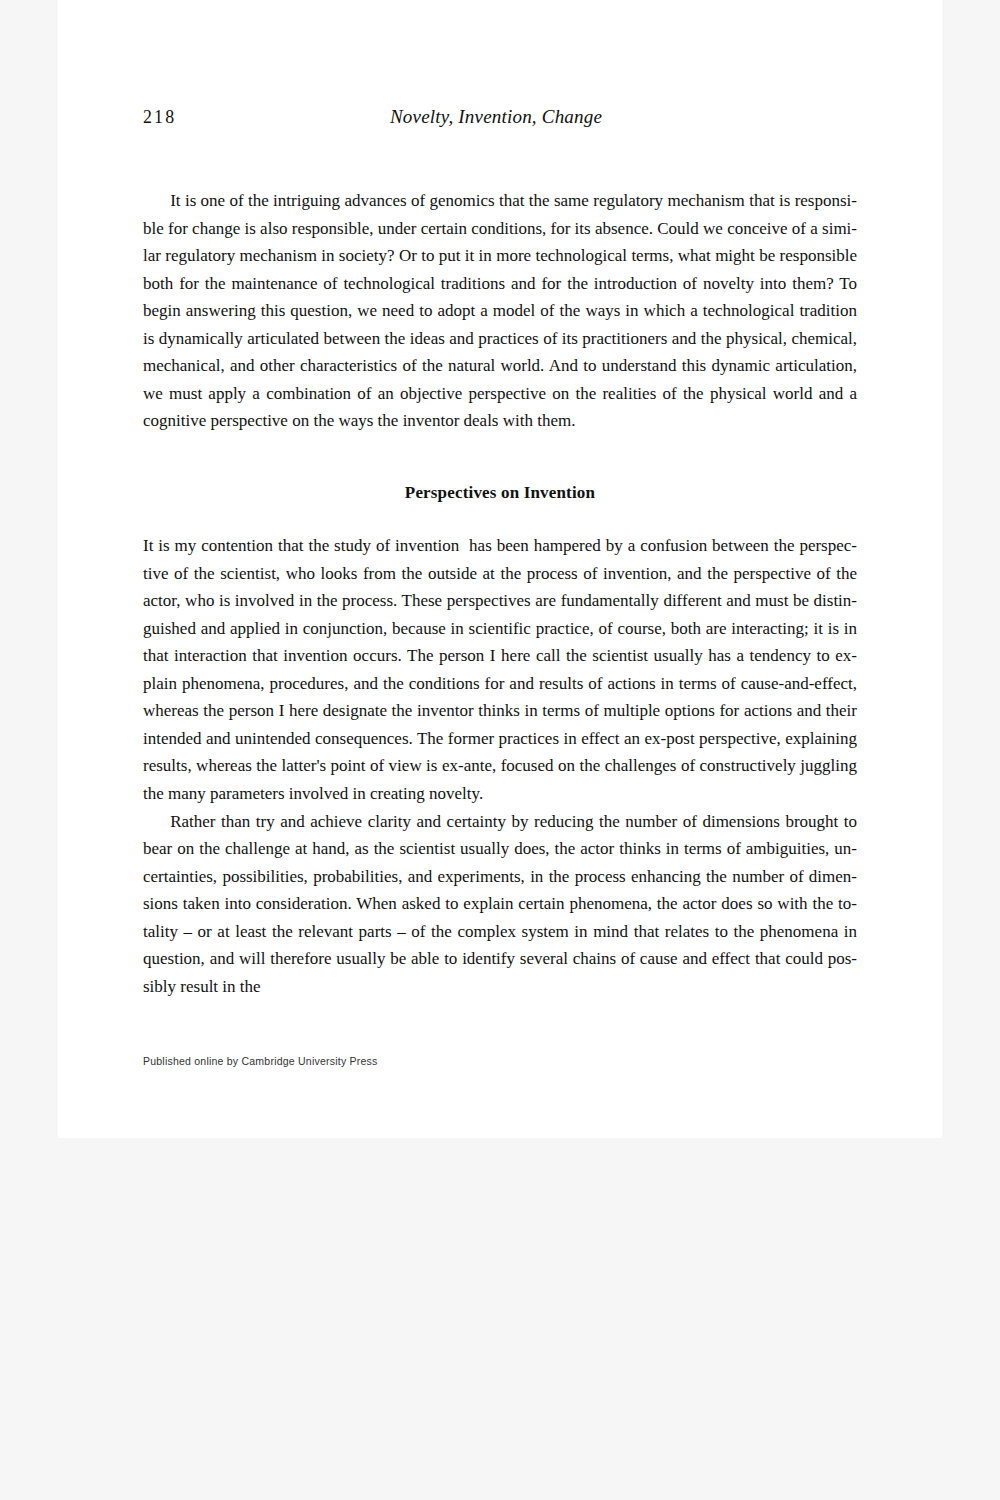218 Novelty, Invention, Change
It is one of the intriguing advances of genomics that the same regulatory mechanism that is responsible for change is also responsible, under certain conditions, for its absence. Could we conceive of a similar regulatory mechanism in society? Or to put it in more technological terms, what might be responsible both for the maintenance of technological traditions and for the introduction of novelty into them? To begin answering this question, we need to adopt a model of the ways in which a technological tradition is dynamically articulated between the ideas and practices of its practitioners and the physical, chemical, mechanical, and other characteristics of the natural world. And to understand this dynamic articulation, we must apply a combination of an objective perspective on the realities of the physical world and a cognitive perspective on the ways the inventor deals with them.
Perspectives on Invention
It is my contention that the study of invention has been hampered by a confusion between the perspective of the scientist, who looks from the outside at the process of invention, and the perspective of the actor, who is involved in the process. These perspectives are fundamentally different and must be distinguished and applied in conjunction, because in scientific practice, of course, both are interacting; it is in that interaction that invention occurs. The person I here call the scientist usually has a tendency to explain phenomena, procedures, and the conditions for and results of actions in terms of cause-and-effect, whereas the person I here designate the inventor thinks in terms of multiple options for actions and their intended and unintended consequences. The former practices in effect an ex-post perspective, explaining results, whereas the latter's point of view is ex-ante, focused on the challenges of constructively juggling the many parameters involved in creating novelty.
Rather than try and achieve clarity and certainty by reducing the number of dimensions brought to bear on the challenge at hand, as the scientist usually does, the actor thinks in terms of ambiguities, uncertainties, possibilities, probabilities, and experiments, in the process enhancing the number of dimensions taken into consideration. When asked to explain certain phenomena, the actor does so with the totality – or at least the relevant parts – of the complex system in mind that relates to the phenomena in question, and will therefore usually be able to identify several chains of cause and effect that could possibly result in the
Published online by Cambridge University Press